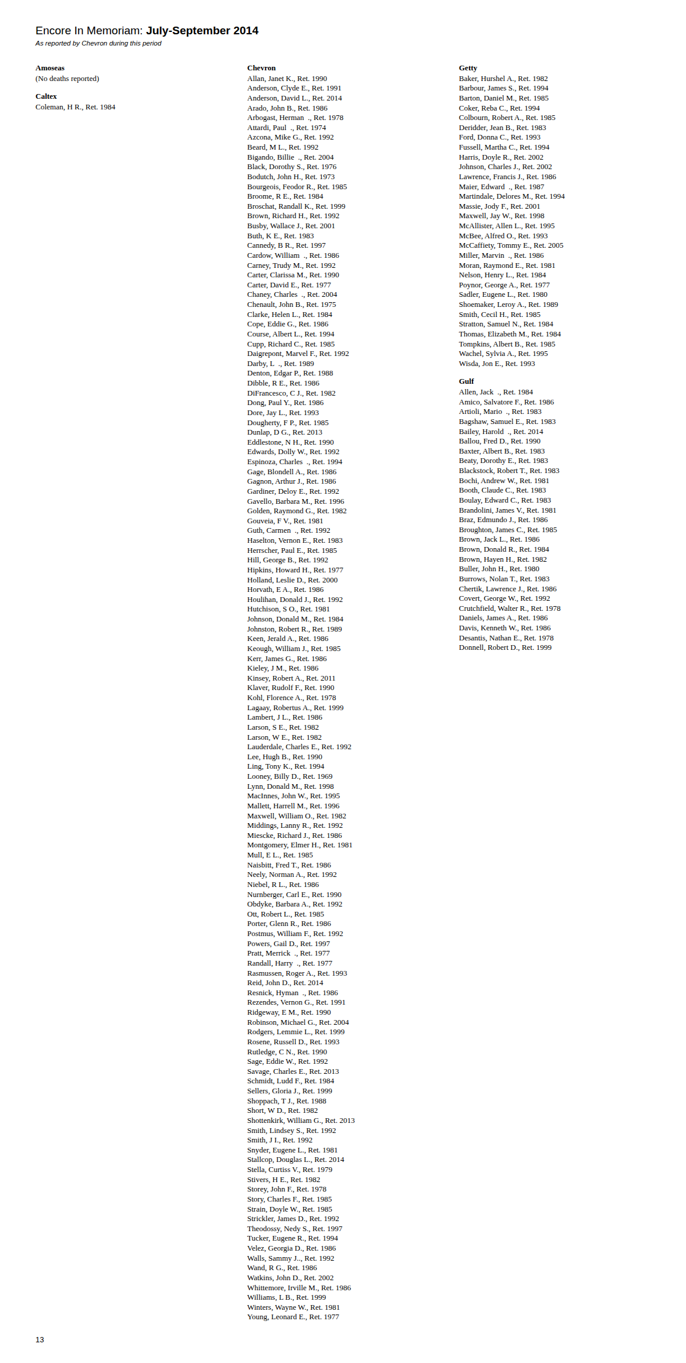Encore In Memoriam: July-September 2014
As reported by Chevron during this period
Amoseas
(No deaths reported)
Caltex
Coleman, H R., Ret. 1984
Chevron
Allan, Janet K., Ret. 1990
Anderson, Clyde E., Ret. 1991
Anderson, David L., Ret. 2014
Arado, John B., Ret. 1986
Arbogast, Herman ., Ret. 1978
Attardi, Paul ., Ret. 1974
Azcona, Mike G., Ret. 1992
Beard, M L., Ret. 1992
Bigando, Billie ., Ret. 2004
Black, Dorothy S., Ret. 1976
Bodutch, John H., Ret. 1973
Bourgeois, Feodor R., Ret. 1985
Broome, R E., Ret. 1984
Broschat, Randall K., Ret. 1999
Brown, Richard H., Ret. 1992
Busby, Wallace J., Ret. 2001
Buth, K E., Ret. 1983
Cannedy, B R., Ret. 1997
Cardow, William ., Ret. 1986
Carney, Trudy M., Ret. 1992
Carter, Clarissa M., Ret. 1990
Carter, David E., Ret. 1977
Chaney, Charles ., Ret. 2004
Chenault, John B., Ret. 1975
Clarke, Helen L., Ret. 1984
Cope, Eddie G., Ret. 1986
Course, Albert L., Ret. 1994
Cupp, Richard C., Ret. 1985
Daigrepont, Marvel F., Ret. 1992
Darby, L ., Ret. 1989
Denton, Edgar P., Ret. 1988
Dibble, R E., Ret. 1986
DiFrancesco, C J., Ret. 1982
Dong, Paul Y., Ret. 1986
Dore, Jay L., Ret. 1993
Dougherty, F P., Ret. 1985
Dunlap, D G., Ret. 2013
Eddlestone, N H., Ret. 1990
Edwards, Dolly W., Ret. 1992
Espinoza, Charles ., Ret. 1994
Gage, Blondell A., Ret. 1986
Gagnon, Arthur J., Ret. 1986
Gardiner, Deloy E., Ret. 1992
Gavello, Barbara M., Ret. 1996
Golden, Raymond G., Ret. 1982
Gouveia, F V., Ret. 1981
Guth, Carmen ., Ret. 1992
Haselton, Vernon E., Ret. 1983
Herrscher, Paul E., Ret. 1985
Hill, George B., Ret. 1992
Hipkins, Howard H., Ret. 1977
Holland, Leslie D., Ret. 2000
Horvath, E A., Ret. 1986
Houlihan, Donald J., Ret. 1992
Hutchison, S O., Ret. 1981
Johnson, Donald M., Ret. 1984
Johnston, Robert R., Ret. 1989
Keen, Jerald A., Ret. 1986
Keough, William J., Ret. 1985
Kerr, James G., Ret. 1986
Kieley, J M., Ret. 1986
Kinsey, Robert A., Ret. 2011
Klaver, Rudolf F., Ret. 1990
Kohl, Florence A., Ret. 1978
Lagaay, Robertus A., Ret. 1999
Lambert, J L., Ret. 1986
Larson, S E., Ret. 1982
Larson, W E., Ret. 1982
Lauderdale, Charles E., Ret. 1992
Lee, Hugh B., Ret. 1990
Ling, Tony K., Ret. 1994
Looney, Billy D., Ret. 1969
Lynn, Donald M., Ret. 1998
MacInnes, John W., Ret. 1995
Mallett, Harrell M., Ret. 1996
Maxwell, William O., Ret. 1982
Middings, Lanny R., Ret. 1992
Miescke, Richard J., Ret. 1986
Montgomery, Elmer H., Ret. 1981
Mull, E L., Ret. 1985
Naisbitt, Fred T., Ret. 1986
Neely, Norman A., Ret. 1992
Niebel, R L., Ret. 1986
Nurnberger, Carl E., Ret. 1990
Obdyke, Barbara A., Ret. 1992
Ott, Robert L., Ret. 1985
Porter, Glenn R., Ret. 1986
Postmus, William F., Ret. 1992
Powers, Gail D., Ret. 1997
Pratt, Merrick ., Ret. 1977
Randall, Harry ., Ret. 1977
Rasmussen, Roger A., Ret. 1993
Reid, John D., Ret. 2014
Resnick, Hyman ., Ret. 1986
Rezendes, Vernon G., Ret. 1991
Ridgeway, E M., Ret. 1990
Robinson, Michael G., Ret. 2004
Rodgers, Lemmie L., Ret. 1999
Rosene, Russell D., Ret. 1993
Rutledge, C N., Ret. 1990
Sage, Eddie W., Ret. 1992
Savage, Charles E., Ret. 2013
Schmidt, Ludd F., Ret. 1984
Sellers, Gloria J., Ret. 1999
Shoppach, T J., Ret. 1988
Short, W D., Ret. 1982
Shottenkirk, William G., Ret. 2013
Smith, Lindsey S., Ret. 1992
Smith, J I., Ret. 1992
Snyder, Eugene L., Ret. 1981
Stallcop, Douglas L., Ret. 2014
Stella, Curtiss V., Ret. 1979
Stivers, H E., Ret. 1982
Storey, John F., Ret. 1978
Story, Charles F., Ret. 1985
Strain, Doyle W., Ret. 1985
Strickler, James D., Ret. 1992
Theodossy, Nedy S., Ret. 1997
Tucker, Eugene R., Ret. 1994
Velez, Georgia D., Ret. 1986
Walls, Sammy J.., Ret. 1992
Wand, R G., Ret. 1986
Watkins, John D., Ret. 2002
Whittemore, Irville M., Ret. 1986
Williams, L B., Ret. 1999
Winters, Wayne W., Ret. 1981
Young, Leonard E., Ret. 1977
Getty
Baker, Hurshel A., Ret. 1982
Barbour, James S., Ret. 1994
Barton, Daniel M., Ret. 1985
Coker, Reba C., Ret. 1994
Colbourn, Robert A., Ret. 1985
Deridder, Jean B., Ret. 1983
Ford, Donna C., Ret. 1993
Fussell, Martha C., Ret. 1994
Harris, Doyle R., Ret. 2002
Johnson, Charles J., Ret. 2002
Lawrence, Francis J., Ret. 1986
Maier, Edward ., Ret. 1987
Martindale, Delores M., Ret. 1994
Massie, Jody F., Ret. 2001
Maxwell, Jay W., Ret. 1998
McAllister, Allen L., Ret. 1995
McBee, Alfred O., Ret. 1993
McCaffiety, Tommy E., Ret. 2005
Miller, Marvin ., Ret. 1986
Moran, Raymond E., Ret. 1981
Nelson, Henry L., Ret. 1984
Poynor, George A., Ret. 1977
Sadler, Eugene L., Ret. 1980
Shoemaker, Leroy A., Ret. 1989
Smith, Cecil H., Ret. 1985
Stratton, Samuel N., Ret. 1984
Thomas, Elizabeth M., Ret. 1984
Tompkins, Albert B., Ret. 1985
Wachel, Sylvia A., Ret. 1995
Wisda, Jon E., Ret. 1993
Gulf
Allen, Jack ., Ret. 1984
Amico, Salvatore F., Ret. 1986
Artioli, Mario ., Ret. 1983
Bagshaw, Samuel E., Ret. 1983
Bailey, Harold ., Ret. 2014
Ballou, Fred D., Ret. 1990
Baxter, Albert B., Ret. 1983
Beaty, Dorothy E., Ret. 1983
Blackstock, Robert T., Ret. 1983
Bochi, Andrew W., Ret. 1981
Booth, Claude C., Ret. 1983
Boulay, Edward C., Ret. 1983
Brandolini, James V., Ret. 1981
Braz, Edmundo J., Ret. 1986
Broughton, James C., Ret. 1985
Brown, Jack L., Ret. 1986
Brown, Donald R., Ret. 1984
Brown, Hayen H., Ret. 1982
Buller, John H., Ret. 1980
Burrows, Nolan T., Ret. 1983
Chertik, Lawrence J., Ret. 1986
Covert, George W., Ret. 1992
Crutchfield, Walter R., Ret. 1978
Daniels, James A., Ret. 1986
Davis, Kenneth W., Ret. 1986
Desantis, Nathan E., Ret. 1978
Donnell, Robert D., Ret. 1999
13